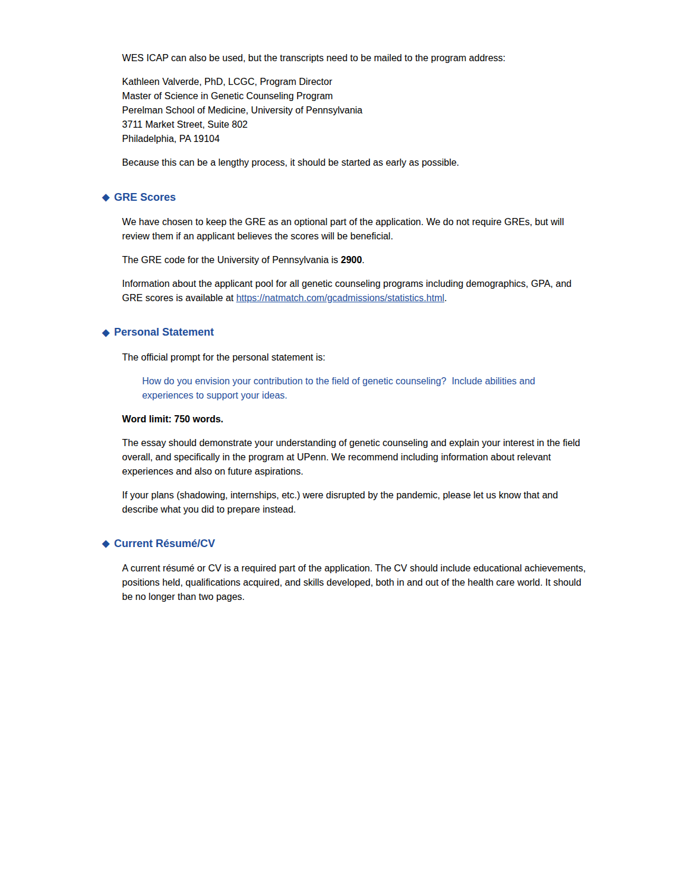WES ICAP can also be used, but the transcripts need to be mailed to the program address:
Kathleen Valverde, PhD, LCGC, Program Director
Master of Science in Genetic Counseling Program
Perelman School of Medicine, University of Pennsylvania
3711 Market Street, Suite 802
Philadelphia, PA 19104
Because this can be a lengthy process, it should be started as early as possible.
GRE Scores
We have chosen to keep the GRE as an optional part of the application. We do not require GREs, but will review them if an applicant believes the scores will be beneficial.
The GRE code for the University of Pennsylvania is 2900.
Information about the applicant pool for all genetic counseling programs including demographics, GPA, and GRE scores is available at https://natmatch.com/gcadmissions/statistics.html.
Personal Statement
The official prompt for the personal statement is:
How do you envision your contribution to the field of genetic counseling? Include abilities and experiences to support your ideas.
Word limit: 750 words.
The essay should demonstrate your understanding of genetic counseling and explain your interest in the field overall, and specifically in the program at UPenn. We recommend including information about relevant experiences and also on future aspirations.
If your plans (shadowing, internships, etc.) were disrupted by the pandemic, please let us know that and describe what you did to prepare instead.
Current Résumé/CV
A current résumé or CV is a required part of the application. The CV should include educational achievements, positions held, qualifications acquired, and skills developed, both in and out of the health care world. It should be no longer than two pages.